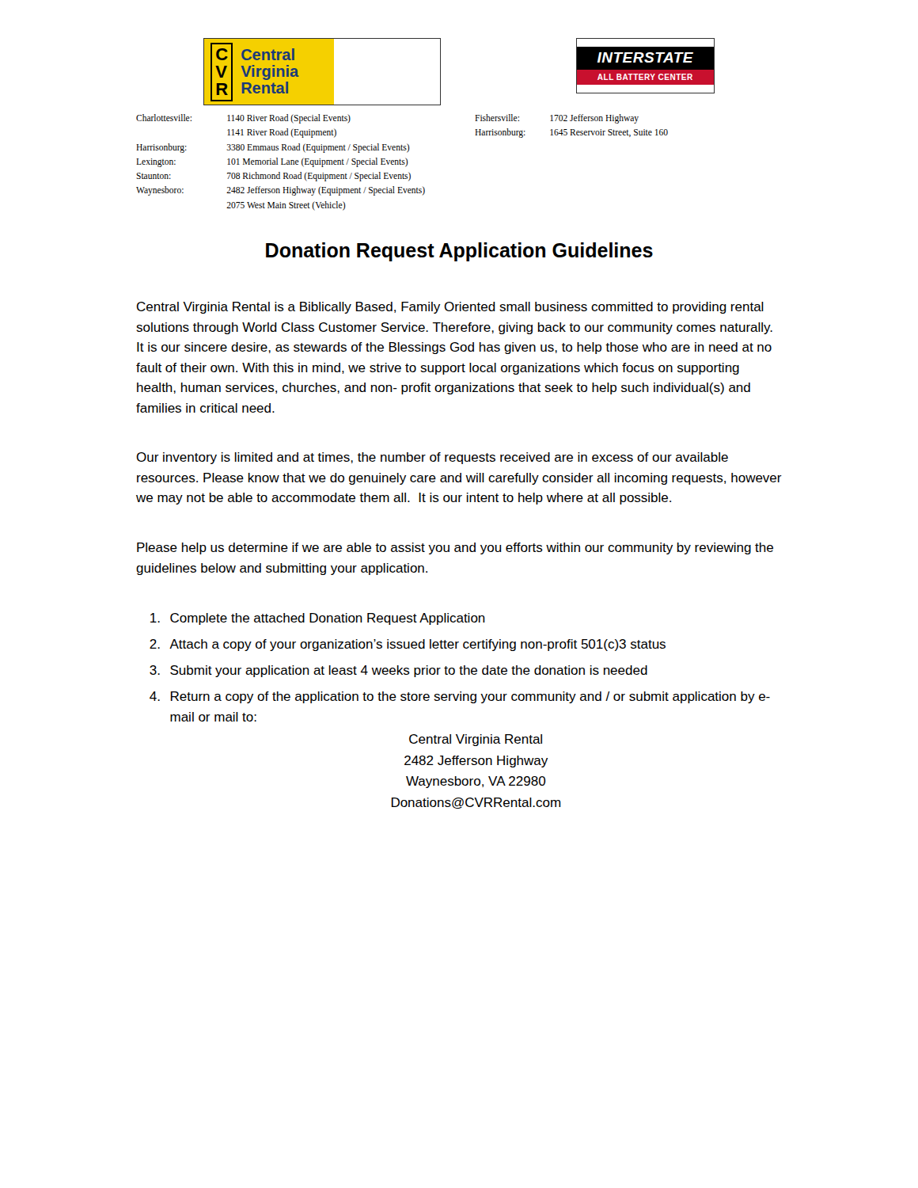CVR
Central
Virginia
Rental
INTERSTATE
ALL BATTERY CENTER
| Charlottesville: | 1140 River Road (Special Events) | Fishersville: | 1702 Jefferson Highway |
| | 1141 River Road (Equipment) | Harrisonburg: | 1645 Reservoir Street, Suite 160 |
| Harrisonburg: | 3380 Emmaus Road (Equipment / Special Events) | | |
| Lexington: | 101 Memorial Lane (Equipment / Special Events) | | |
| Staunton: | 708 Richmond Road (Equipment / Special Events) | | |
| Waynesboro: | 2482 Jefferson Highway (Equipment / Special Events) | | |
| | 2075 West Main Street (Vehicle) | | |
Donation Request Application Guidelines
Central Virginia Rental is a Biblically Based, Family Oriented small business committed to providing rental solutions through World Class Customer Service. Therefore, giving back to our community comes naturally. It is our sincere desire, as stewards of the Blessings God has given us, to help those who are in need at no fault of their own. With this in mind, we strive to support local organizations which focus on supporting health, human services, churches, and non- profit organizations that seek to help such individual(s) and families in critical need.
Our inventory is limited and at times, the number of requests received are in excess of our available resources. Please know that we do genuinely care and will carefully consider all incoming requests, however we may not be able to accommodate them all. It is our intent to help where at all possible.
Please help us determine if we are able to assist you and you efforts within our community by reviewing the guidelines below and submitting your application.
Complete the attached Donation Request Application
Attach a copy of your organization’s issued letter certifying non-profit 501(c)3 status
Submit your application at least 4 weeks prior to the date the donation is needed
Return a copy of the application to the store serving your community and / or submit application by e-mail or mail to:
Central Virginia Rental
2482 Jefferson Highway
Waynesboro, VA 22980
Donations@CVRRental.com